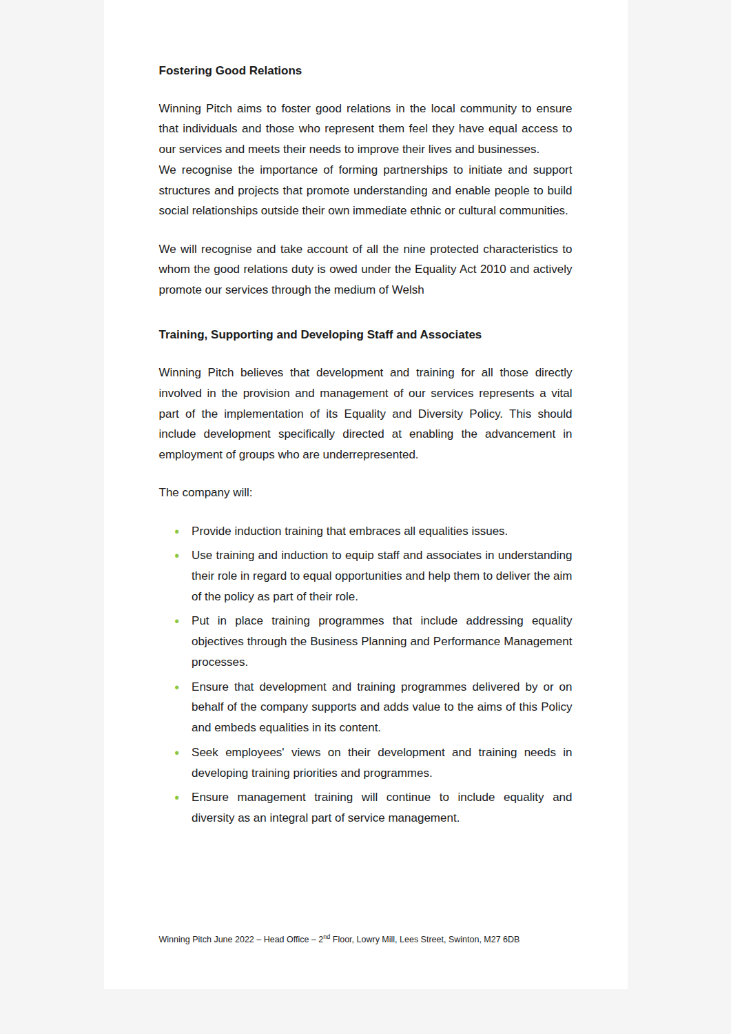Fostering Good Relations
Winning Pitch aims to foster good relations in the local community to ensure that individuals and those who represent them feel they have equal access to our services and meets their needs to improve their lives and businesses.
We recognise the importance of forming partnerships to initiate and support structures and projects that promote understanding and enable people to build social relationships outside their own immediate ethnic or cultural communities.
We will recognise and take account of all the nine protected characteristics to whom the good relations duty is owed under the Equality Act 2010 and actively promote our services through the medium of Welsh
Training, Supporting and Developing Staff and Associates
Winning Pitch believes that development and training for all those directly involved in the provision and management of our services represents a vital part of the implementation of its Equality and Diversity Policy. This should include development specifically directed at enabling the advancement in employment of groups who are underrepresented.
The company will:
Provide induction training that embraces all equalities issues.
Use training and induction to equip staff and associates in understanding their role in regard to equal opportunities and help them to deliver the aim of the policy as part of their role.
Put in place training programmes that include addressing equality objectives through the Business Planning and Performance Management processes.
Ensure that development and training programmes delivered by or on behalf of the company supports and adds value to the aims of this Policy and embeds equalities in its content.
Seek employees' views on their development and training needs in developing training priorities and programmes.
Ensure management training will continue to include equality and diversity as an integral part of service management.
Winning Pitch June 2022 – Head Office – 2nd Floor, Lowry Mill, Lees Street, Swinton, M27 6DB